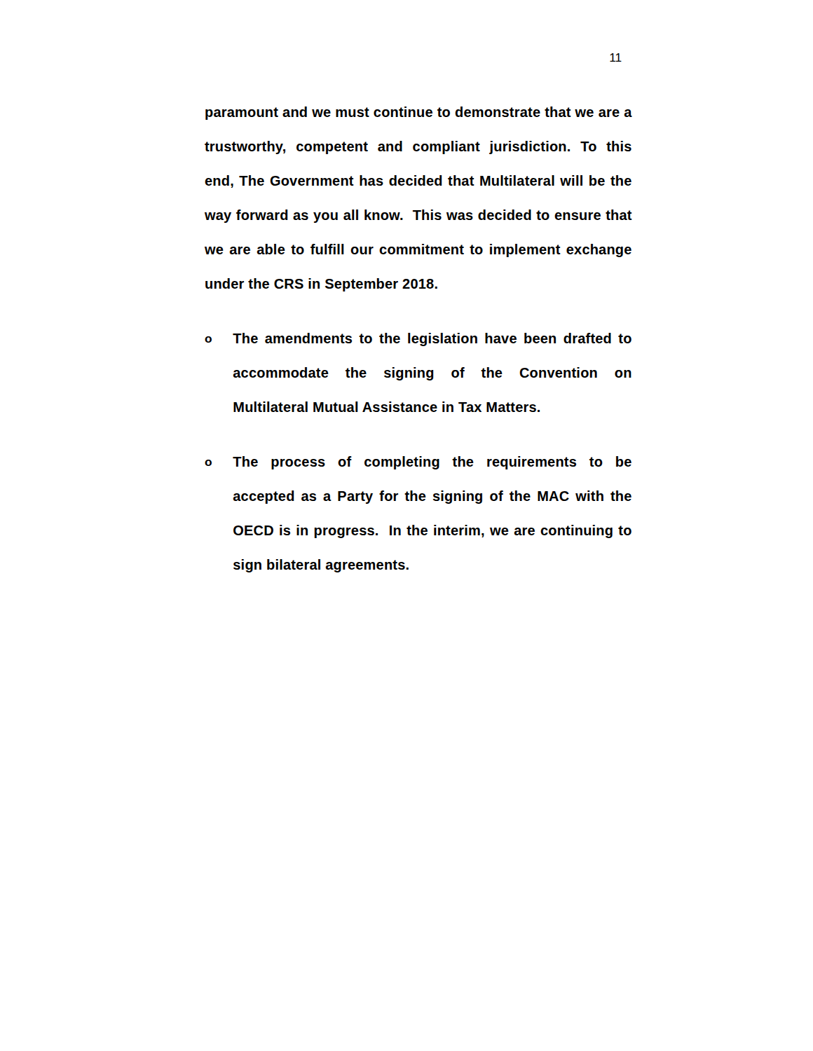11
paramount and we must continue to demonstrate that we are a trustworthy, competent and compliant jurisdiction. To this end, The Government has decided that Multilateral will be the way forward as you all know. This was decided to ensure that we are able to fulfill our commitment to implement exchange under the CRS in September 2018.
The amendments to the legislation have been drafted to accommodate the signing of the Convention on Multilateral Mutual Assistance in Tax Matters.
The process of completing the requirements to be accepted as a Party for the signing of the MAC with the OECD is in progress. In the interim, we are continuing to sign bilateral agreements.